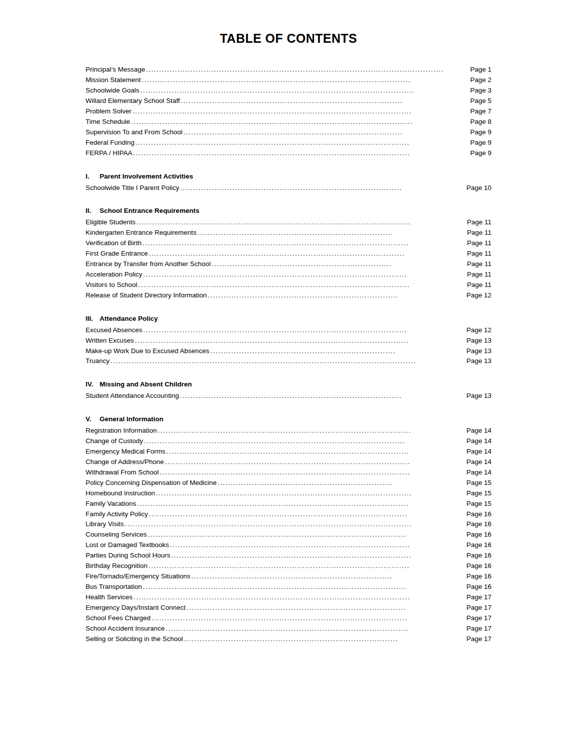TABLE OF CONTENTS
Principal’s Message.................................................................................................................. Page 1
Mission Statement....................................................................................................... Page 2
Schoolwide Goals......................................................................................................... Page 3
Willard Elementary School Staff..................................................................................... Page 5
Problem Solver........................................................................................................... Page 7
Time Schedule............................................................................................................ Page 8
Supervision To and From School.................................................................................... Page 9
Federal Funding......................................................................................................... Page 9
FERPA / HIPAA.......................................................................................................... Page 9
I. Parent Involvement Activities
Schoolwide Title I Parent Policy..................................................................................... Page 10
II. School Entrance Requirements
Eligible Students......................................................................................................... Page 11
Kindergarten Entrance Requirements........................................................................... Page 11
Verification of Birth...................................................................................................... Page 11
First Grade Entrance.................................................................................................. Page 11
Entrance by Transfer from Another School..................................................................... Page 11
Acceleration Policy..................................................................................................... Page 11
Visitors to School........................................................................................................ Page 11
Release of Student Directory Information......................................................................... Page 12
III. Attendance Policy
Excused Absences..................................................................................................... Page 12
Written Excuses......................................................................................................... Page 13
Make-up Work Due to Excused Absences....................................................................... Page 13
Truancy..................................................................................................................... Page 13
IV. Missing and Absent Children
Student Attendance Accounting..................................................................................... Page 13
V. General Information
Registration Information................................................................................................. Page 14
Change of Custody.................................................................................................... Page 14
Emergency Medical Forms............................................................................................. Page 14
Change of Address/Phone.............................................................................................. Page 14
Withdrawal From School................................................................................................ Page 14
Policy Concerning Dispensation of Medicine................................................................... Page 15
Homebound Instruction.................................................................................................. Page 15
Family Vacations........................................................................................................ Page 15
Family Activity Policy................................................................................................... Page 16
Library Visits.............................................................................................................. Page 16
Counseling Services................................................................................................... Page 16
Lost or Damaged Textbooks............................................................................................ Page 16
Parties During School Hours............................................................................................ Page 16
Birthday Recognition.................................................................................................... Page 16
Fire/Tornado/Emergency Situations............................................................................. Page 16
Bus Transportation..................................................................................................... Page 16
Health Services.......................................................................................................... Page 17
Emergency Days/Instant Connect.................................................................................... Page 17
School Fees Charged.................................................................................................. Page 17
School Accident Insurance............................................................................................. Page 17
Selling or Soliciting in the School.................................................................................. Page 17